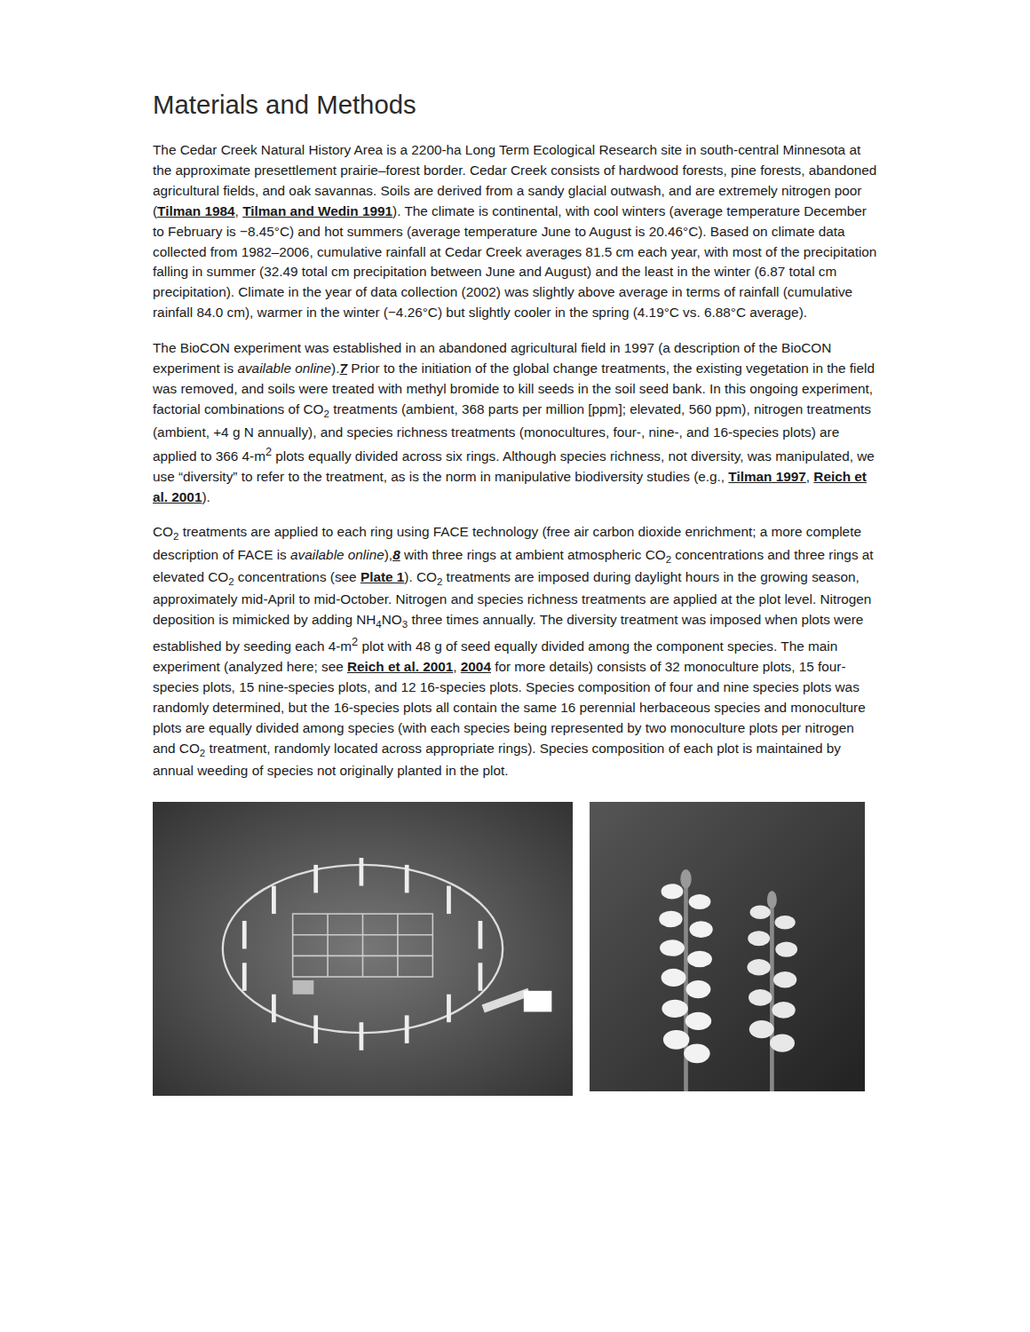Materials and Methods
The Cedar Creek Natural History Area is a 2200-ha Long Term Ecological Research site in south-central Minnesota at the approximate presettlement prairie–forest border. Cedar Creek consists of hardwood forests, pine forests, abandoned agricultural fields, and oak savannas. Soils are derived from a sandy glacial outwash, and are extremely nitrogen poor (Tilman 1984, Tilman and Wedin 1991). The climate is continental, with cool winters (average temperature December to February is −8.45°C) and hot summers (average temperature June to August is 20.46°C). Based on climate data collected from 1982–2006, cumulative rainfall at Cedar Creek averages 81.5 cm each year, with most of the precipitation falling in summer (32.49 total cm precipitation between June and August) and the least in the winter (6.87 total cm precipitation). Climate in the year of data collection (2002) was slightly above average in terms of rainfall (cumulative rainfall 84.0 cm), warmer in the winter (−4.26°C) but slightly cooler in the spring (4.19°C vs. 6.88°C average).
The BioCON experiment was established in an abandoned agricultural field in 1997 (a description of the BioCON experiment is available online).7 Prior to the initiation of the global change treatments, the existing vegetation in the field was removed, and soils were treated with methyl bromide to kill seeds in the soil seed bank. In this ongoing experiment, factorial combinations of CO2 treatments (ambient, 368 parts per million [ppm]; elevated, 560 ppm), nitrogen treatments (ambient, +4 g N annually), and species richness treatments (monocultures, four-, nine-, and 16-species plots) are applied to 366 4-m2 plots equally divided across six rings. Although species richness, not diversity, was manipulated, we use “diversity” to refer to the treatment, as is the norm in manipulative biodiversity studies (e.g., Tilman 1997, Reich et al. 2001).
CO2 treatments are applied to each ring using FACE technology (free air carbon dioxide enrichment; a more complete description of FACE is available online),8 with three rings at ambient atmospheric CO2 concentrations and three rings at elevated CO2 concentrations (see Plate 1). CO2 treatments are imposed during daylight hours in the growing season, approximately mid-April to mid-October. Nitrogen and species richness treatments are applied at the plot level. Nitrogen deposition is mimicked by adding NH4NO3 three times annually. The diversity treatment was imposed when plots were established by seeding each 4-m2 plot with 48 g of seed equally divided among the component species. The main experiment (analyzed here; see Reich et al. 2001, 2004 for more details) consists of 32 monoculture plots, 15 four-species plots, 15 nine-species plots, and 12 16-species plots. Species composition of four and nine species plots was randomly determined, but the 16-species plots all contain the same 16 perennial herbaceous species and monoculture plots are equally divided among species (with each species being represented by two monoculture plots per nitrogen and CO2 treatment, randomly located across appropriate rings). Species composition of each plot is maintained by annual weeding of species not originally planted in the plot.